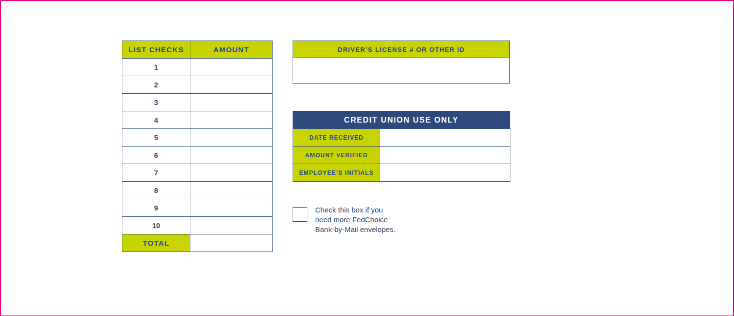| LIST CHECKS | AMOUNT |
| --- | --- |
| 1 | |
| 2 | |
| 3 | |
| 4 | |
| 5 | |
| 6 | |
| 7 | |
| 8 | |
| 9 | |
| 10 | |
| TOTAL | |
DRIVER’S LICENSE # OR OTHER ID
CREDIT UNION USE ONLY
| DATE RECEIVED | |
| AMOUNT VERIFIED | |
| EMPLOYEE’S INITIALS | |
Check this box if you
need more FedChoice
Bank-by-Mail envelopes.